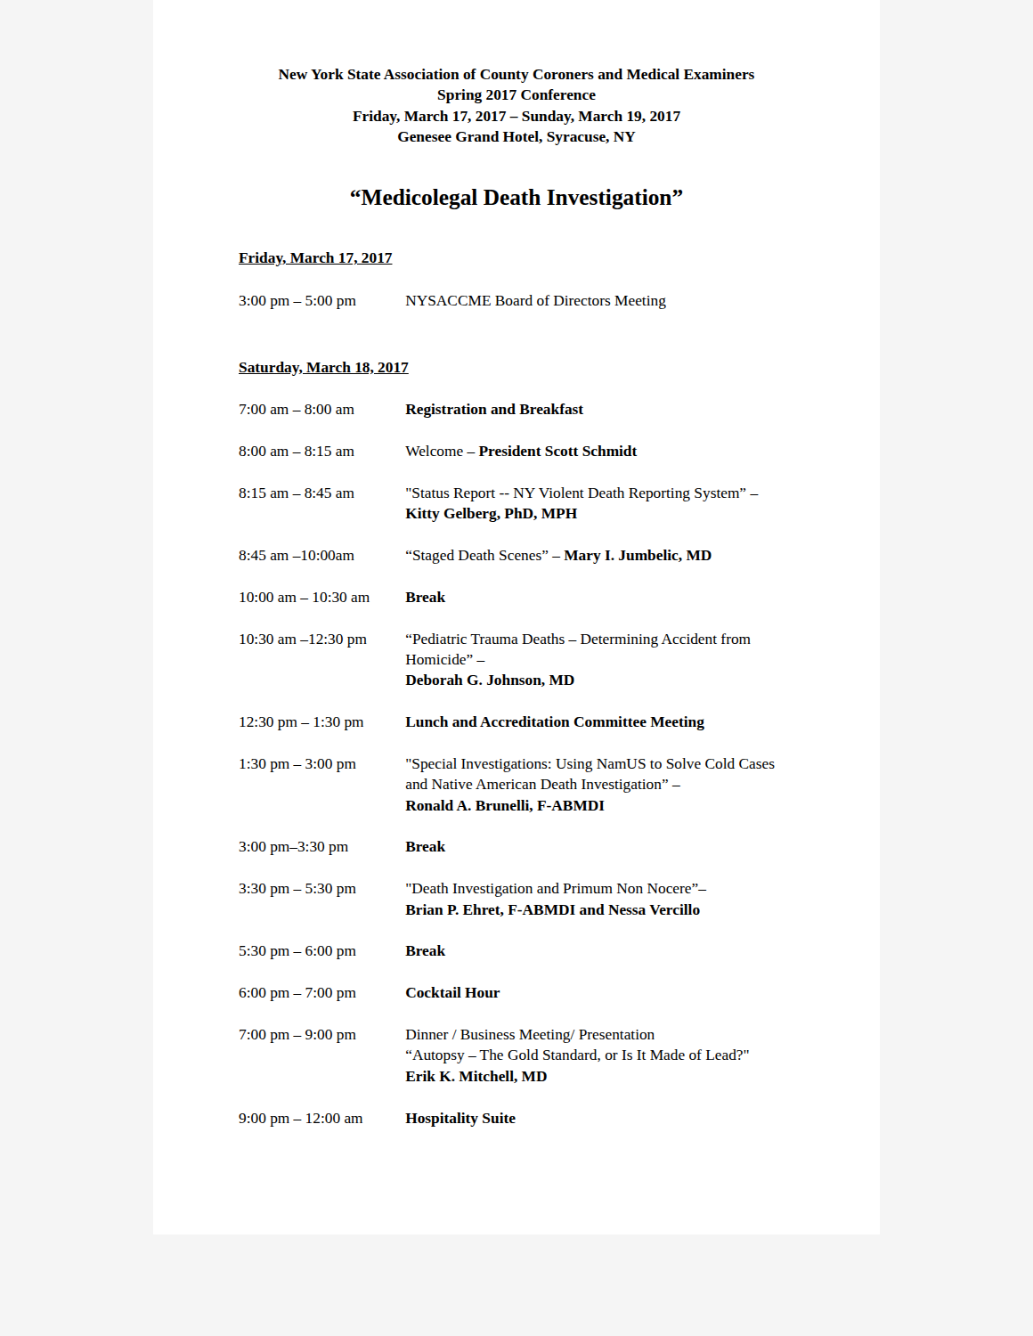New York State Association of County Coroners and Medical Examiners
Spring 2017 Conference
Friday, March 17, 2017 – Sunday, March 19, 2017
Genesee Grand Hotel, Syracuse, NY
“Medicolegal Death Investigation”
Friday, March 17, 2017
| 3:00 pm – 5:00 pm | NYSACCME Board of Directors Meeting |
Saturday, March 18, 2017
| 7:00 am – 8:00 am | Registration and Breakfast |
| 8:00 am – 8:15 am | Welcome – President Scott Schmidt |
| 8:15 am – 8:45 am | "Status Report -- NY Violent Death Reporting System” – Kitty Gelberg, PhD, MPH |
| 8:45 am –10:00am | “Staged Death Scenes” – Mary I. Jumbelic, MD |
| 10:00 am – 10:30 am | Break |
| 10:30 am –12:30 pm | “Pediatric Trauma Deaths – Determining Accident from Homicide” – Deborah G. Johnson, MD |
| 12:30 pm – 1:30 pm | Lunch and Accreditation Committee Meeting |
| 1:30 pm – 3:00 pm | "Special Investigations: Using NamUS to Solve Cold Cases and Native American Death Investigation” – Ronald A. Brunelli, F-ABMDI |
| 3:00 pm–3:30 pm | Break |
| 3:30 pm – 5:30 pm | "Death Investigation and Primum Non Nocere”– Brian P. Ehret, F-ABMDI and Nessa Vercillo |
| 5:30 pm – 6:00 pm | Break |
| 6:00 pm – 7:00 pm | Cocktail Hour |
| 7:00 pm – 9:00 pm | Dinner / Business Meeting/ Presentation “Autopsy – The Gold Standard, or Is It Made of Lead?" Erik K. Mitchell, MD |
| 9:00 pm – 12:00 am | Hospitality Suite |